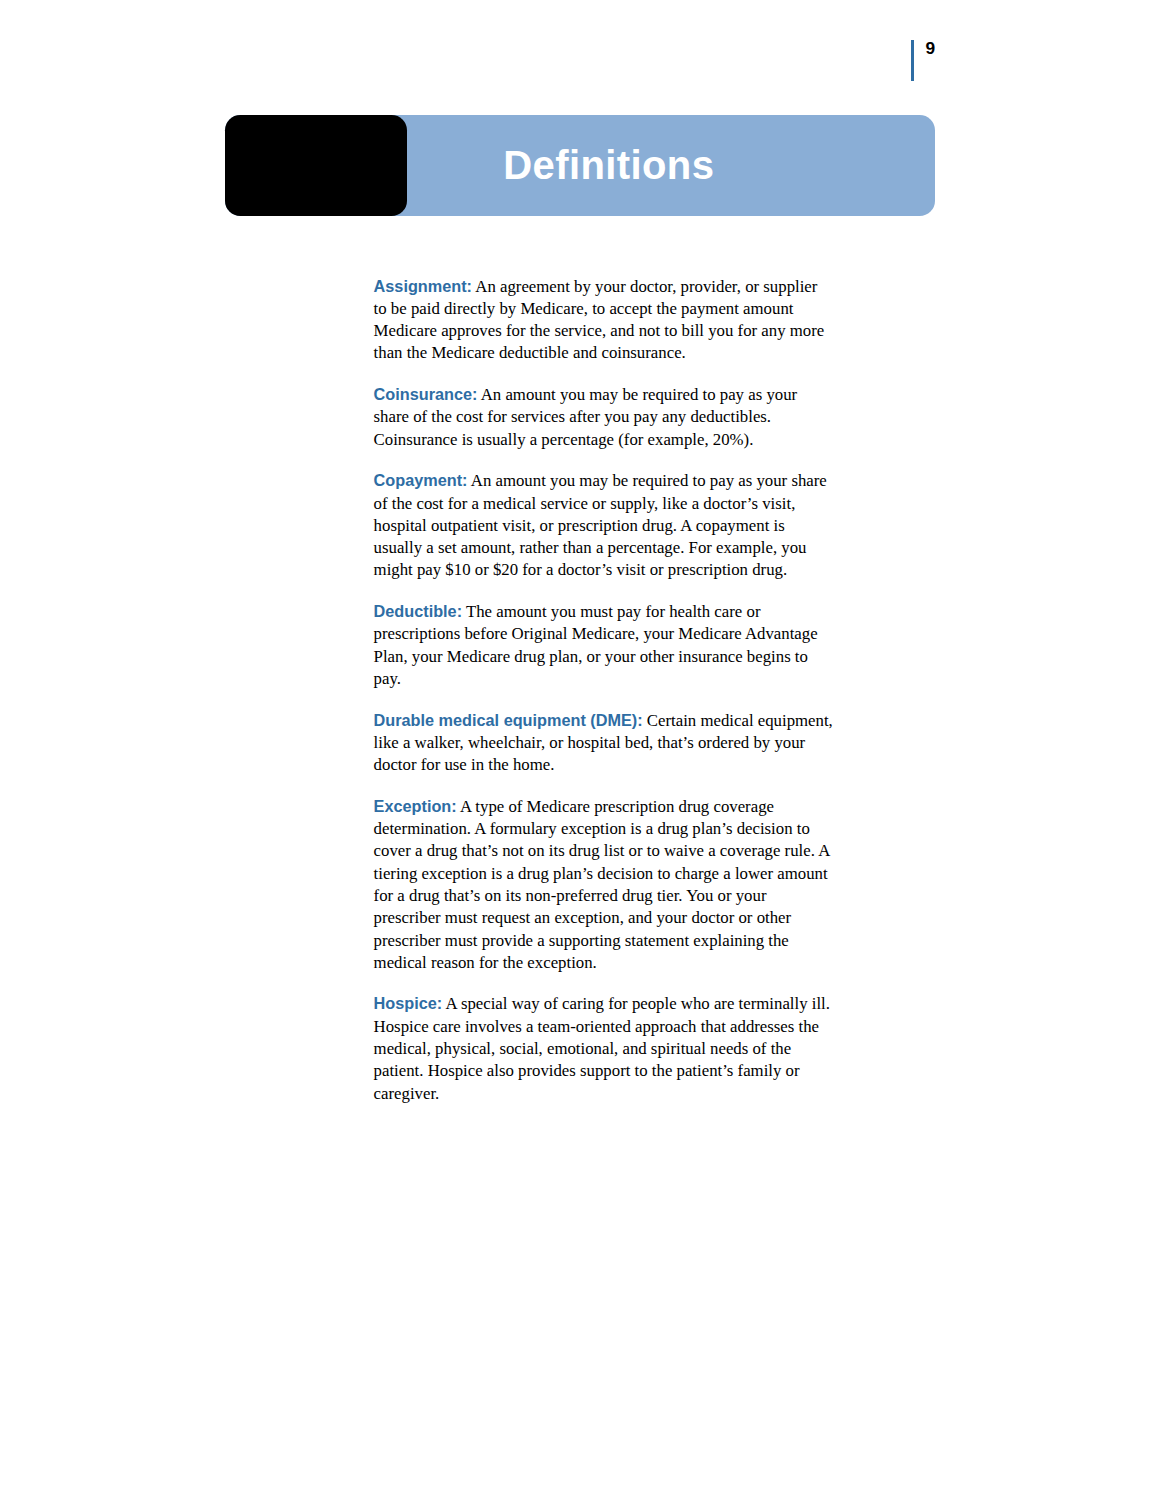9
Definitions
Assignment: An agreement by your doctor, provider, or supplier to be paid directly by Medicare, to accept the payment amount Medicare approves for the service, and not to bill you for any more than the Medicare deductible and coinsurance.
Coinsurance: An amount you may be required to pay as your share of the cost for services after you pay any deductibles. Coinsurance is usually a percentage (for example, 20%).
Copayment: An amount you may be required to pay as your share of the cost for a medical service or supply, like a doctor’s visit, hospital outpatient visit, or prescription drug. A copayment is usually a set amount, rather than a percentage. For example, you might pay $10 or $20 for a doctor’s visit or prescription drug.
Deductible: The amount you must pay for health care or prescriptions before Original Medicare, your Medicare Advantage Plan, your Medicare drug plan, or your other insurance begins to pay.
Durable medical equipment (DME): Certain medical equipment, like a walker, wheelchair, or hospital bed, that’s ordered by your doctor for use in the home.
Exception: A type of Medicare prescription drug coverage determination. A formulary exception is a drug plan’s decision to cover a drug that’s not on its drug list or to waive a coverage rule. A tiering exception is a drug plan’s decision to charge a lower amount for a drug that’s on its non-preferred drug tier. You or your prescriber must request an exception, and your doctor or other prescriber must provide a supporting statement explaining the medical reason for the exception.
Hospice: A special way of caring for people who are terminally ill. Hospice care involves a team-oriented approach that addresses the medical, physical, social, emotional, and spiritual needs of the patient. Hospice also provides support to the patient’s family or caregiver.